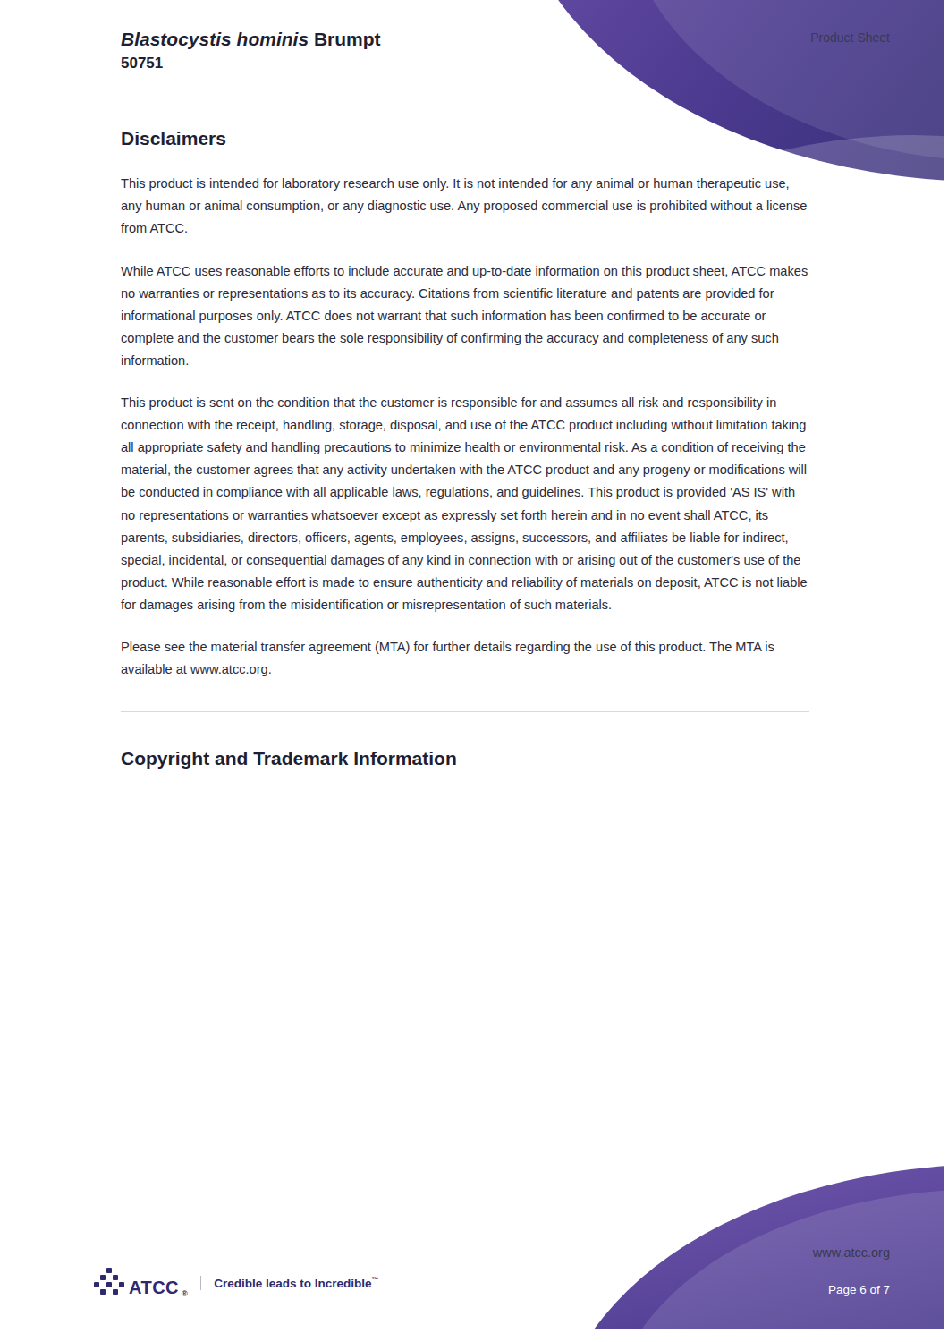Blastocystis hominis Brumpt
50751
Product Sheet
Disclaimers
This product is intended for laboratory research use only. It is not intended for any animal or human therapeutic use, any human or animal consumption, or any diagnostic use. Any proposed commercial use is prohibited without a license from ATCC.
While ATCC uses reasonable efforts to include accurate and up-to-date information on this product sheet, ATCC makes no warranties or representations as to its accuracy. Citations from scientific literature and patents are provided for informational purposes only. ATCC does not warrant that such information has been confirmed to be accurate or complete and the customer bears the sole responsibility of confirming the accuracy and completeness of any such information.
This product is sent on the condition that the customer is responsible for and assumes all risk and responsibility in connection with the receipt, handling, storage, disposal, and use of the ATCC product including without limitation taking all appropriate safety and handling precautions to minimize health or environmental risk. As a condition of receiving the material, the customer agrees that any activity undertaken with the ATCC product and any progeny or modifications will be conducted in compliance with all applicable laws, regulations, and guidelines. This product is provided 'AS IS' with no representations or warranties whatsoever except as expressly set forth herein and in no event shall ATCC, its parents, subsidiaries, directors, officers, agents, employees, assigns, successors, and affiliates be liable for indirect, special, incidental, or consequential damages of any kind in connection with or arising out of the customer's use of the product. While reasonable effort is made to ensure authenticity and reliability of materials on deposit, ATCC is not liable for damages arising from the misidentification or misrepresentation of such materials.
Please see the material transfer agreement (MTA) for further details regarding the use of this product. The MTA is available at www.atcc.org.
Copyright and Trademark Information
ATCC®
Credible leads to Incredible™
www.atcc.org
Page 6 of 7